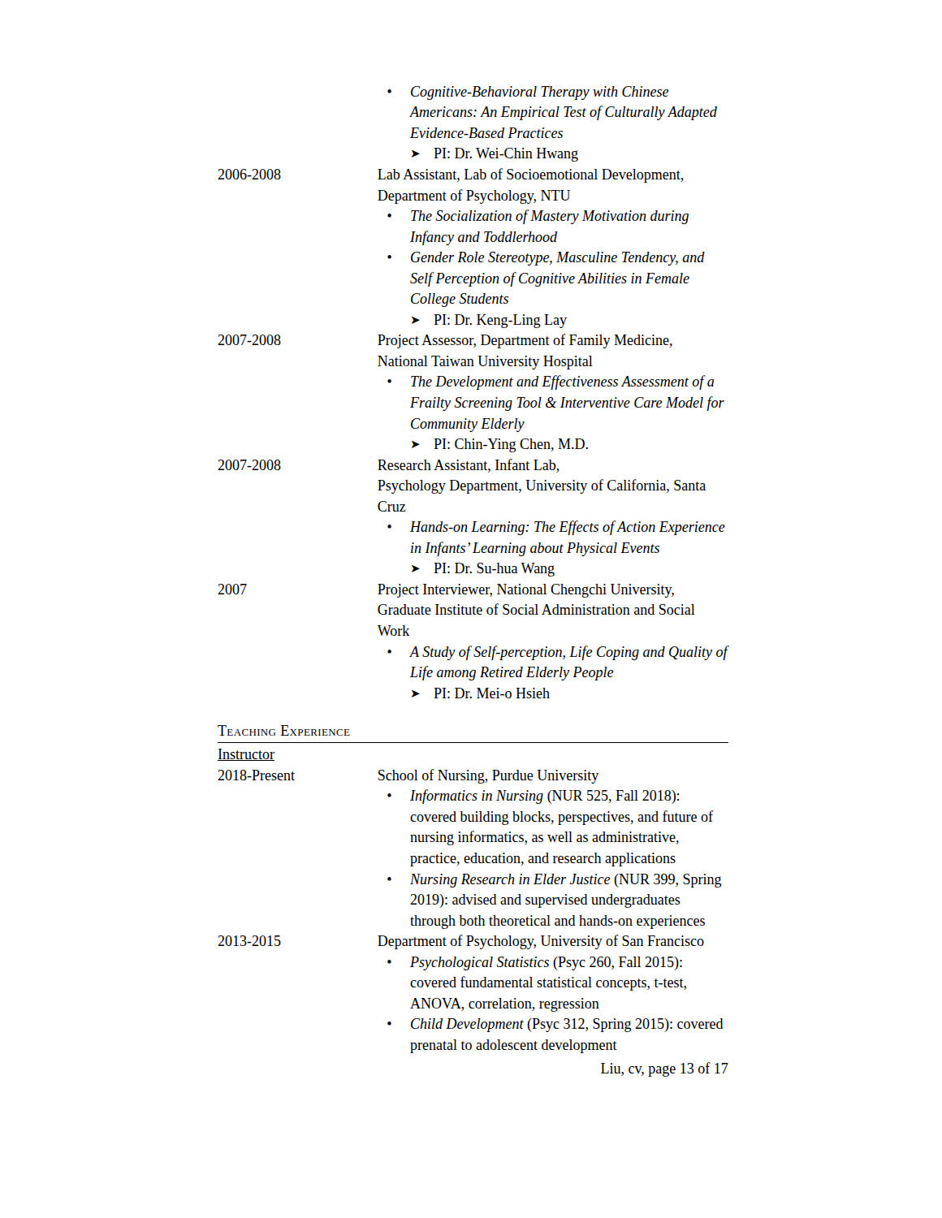Cognitive-Behavioral Therapy with Chinese Americans: An Empirical Test of Culturally Adapted Evidence-Based Practices
PI: Dr. Wei-Chin Hwang
2006-2008
Lab Assistant, Lab of Socioemotional Development,
Department of Psychology, NTU
The Socialization of Mastery Motivation during Infancy and Toddlerhood
Gender Role Stereotype, Masculine Tendency, and Self Perception of Cognitive Abilities in Female College Students
PI: Dr. Keng-Ling Lay
2007-2008
Project Assessor, Department of Family Medicine,
National Taiwan University Hospital
The Development and Effectiveness Assessment of a Frailty Screening Tool & Interventive Care Model for Community Elderly
PI: Chin-Ying Chen, M.D.
2007-2008
Research Assistant, Infant Lab,
Psychology Department, University of California, Santa Cruz
Hands-on Learning: The Effects of Action Experience in Infants’ Learning about Physical Events
PI: Dr. Su-hua Wang
2007
Project Interviewer, National Chengchi University,
Graduate Institute of Social Administration and Social Work
A Study of Self-perception, Life Coping and Quality of Life among Retired Elderly People
PI: Dr. Mei-o Hsieh
Teaching Experience
Instructor
2018-Present
School of Nursing, Purdue University
Informatics in Nursing (NUR 525, Fall 2018): covered building blocks, perspectives, and future of nursing informatics, as well as administrative, practice, education, and research applications
Nursing Research in Elder Justice (NUR 399, Spring 2019): advised and supervised undergraduates through both theoretical and hands-on experiences
2013-2015
Department of Psychology, University of San Francisco
Psychological Statistics (Psyc 260, Fall 2015): covered fundamental statistical concepts, t-test, ANOVA, correlation, regression
Child Development (Psyc 312, Spring 2015): covered prenatal to adolescent development
Liu, cv, page 13 of 17